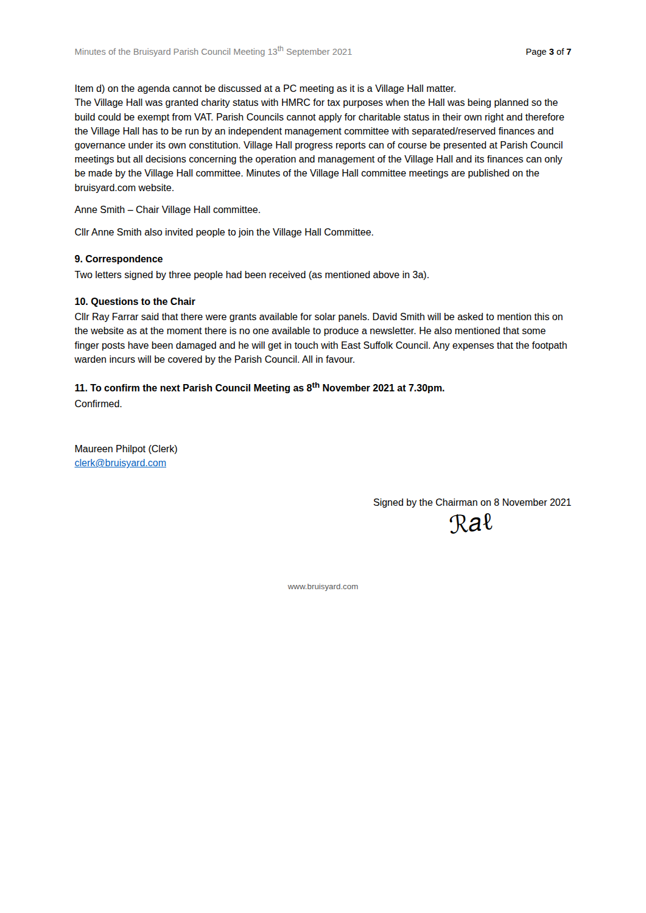Minutes of the Bruisyard Parish Council Meeting 13th September 2021
Page 3 of 7
Item d) on the agenda cannot be discussed at a PC meeting as it is a Village Hall matter.
The Village Hall was granted charity status with HMRC for tax purposes when the Hall was being planned so the build could be exempt from VAT. Parish Councils cannot apply for charitable status in their own right and therefore the Village Hall has to be run by an independent management committee with separated/reserved finances and governance under its own constitution. Village Hall progress reports can of course be presented at Parish Council meetings but all decisions concerning the operation and management of the Village Hall and its finances can only be made by the Village Hall committee. Minutes of the Village Hall committee meetings are published on the bruisyard.com website.
Anne Smith – Chair Village Hall committee.
Cllr Anne Smith also invited people to join the Village Hall Committee.
9. Correspondence
Two letters signed by three people had been received (as mentioned above in 3a).
10. Questions to the Chair
Cllr Ray Farrar said that there were grants available for solar panels. David Smith will be asked to mention this on the website as at the moment there is no one available to produce a newsletter. He also mentioned that some finger posts have been damaged and he will get in touch with East Suffolk Council. Any expenses that the footpath warden incurs will be covered by the Parish Council. All in favour.
11. To confirm the next Parish Council Meeting as 8th November 2021 at 7.30pm.
Confirmed.
Maureen Philpot (Clerk)
clerk@bruisyard.com
Signed by the Chairman on 8 November 2021
ℛ𝑎ℓ
www.bruisyard.com